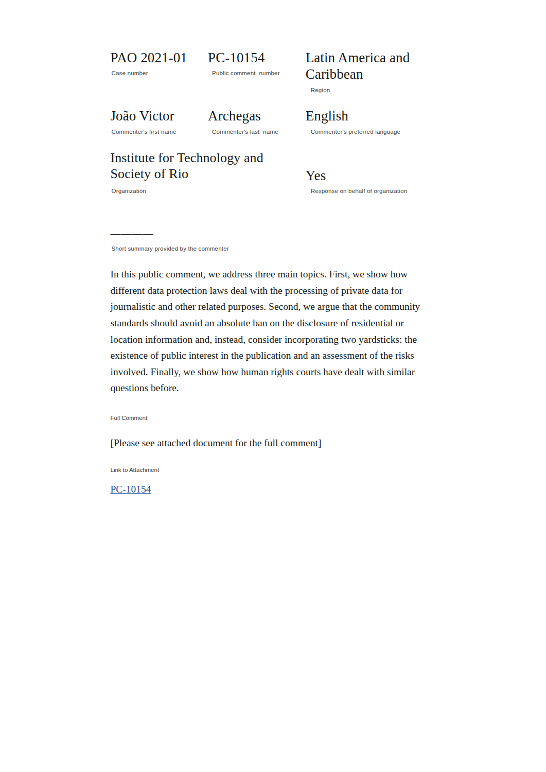PAO 2021-01
Case number
PC-10154
Public comment number
Latin America and Caribbean
Region
João Victor
Commenter's first name
Archegas
Commenter's last name
English
Commenter's preferred language
Institute for Technology and Society of Rio
Organization
Yes
Response on behalf of organization
————
Short summary provided by the commenter
In this public comment, we address three main topics. First, we show how different data protection laws deal with the processing of private data for journalistic and other related purposes. Second, we argue that the community standards should avoid an absolute ban on the disclosure of residential or location information and, instead, consider incorporating two yardsticks: the existence of public interest in the publication and an assessment of the risks involved. Finally, we show how human rights courts have dealt with similar questions before.
Full Comment
[Please see attached document for the full comment]
Link to Attachment
PC-10154